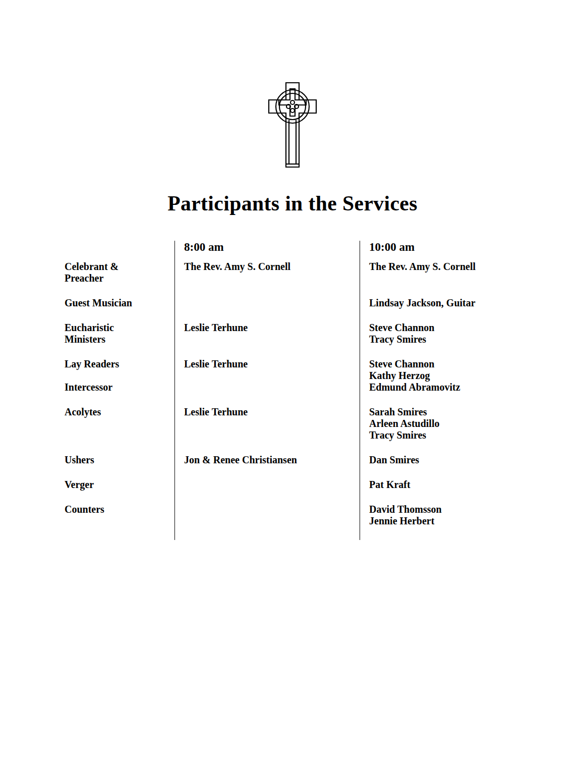Participants in the Services
| | 8:00 am | 10:00 am |
| --- | --- | --- |
| Celebrant & Preacher | The Rev. Amy S. Cornell | The Rev. Amy S. Cornell |
| Guest Musician | | Lindsay Jackson, Guitar |
| Eucharistic Ministers | Leslie Terhune | Steve Channon Tracy Smires |
| Lay Readers Intercessor | Leslie Terhune | Steve Channon Kathy Herzog Edmund Abramovitz |
| Acolytes | Leslie Terhune | Sarah Smires Arleen Astudillo Tracy Smires |
| Ushers | Jon & Renee Christiansen | Dan Smires |
| Verger | | Pat Kraft |
| Counters | | David Thomsson Jennie Herbert |